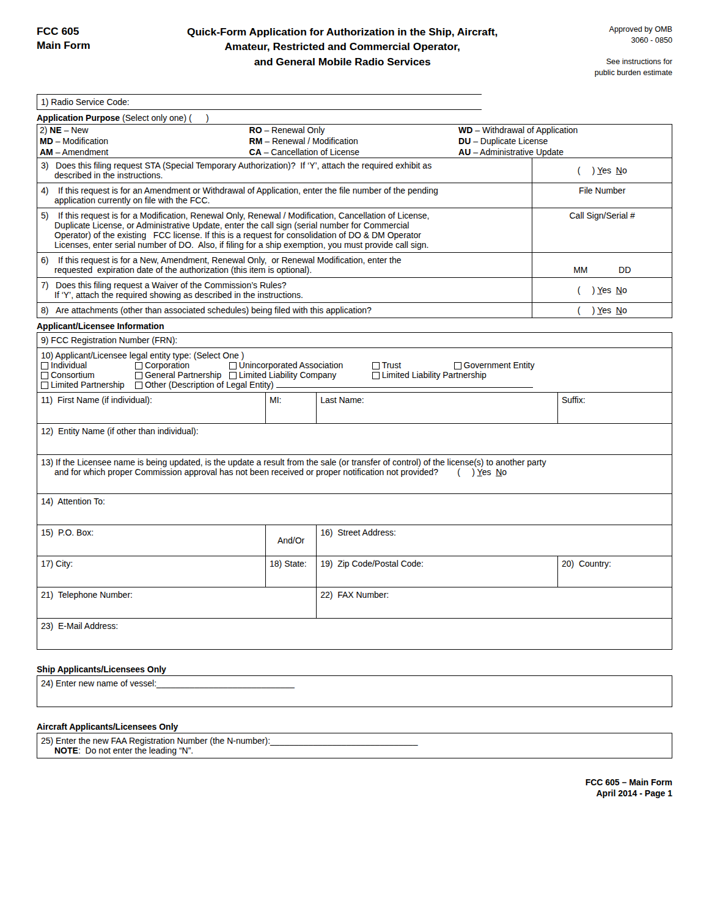FCC 605
Main Form
Quick-Form Application for Authorization in the Ship, Aircraft,
Amateur, Restricted and Commercial Operator,
and General Mobile Radio Services
Approved by OMB
3060 - 0850
See instructions for
public burden estimate
| 1) Radio Service Code: | | |
| Application Purpose (Select only one) ( ) |
| / 2) NE – New / RO – Renewal Only / WD – Withdrawal of Application / / MD – Modification / RM – Renewal / Modification / DU – Duplicate License / / AM – Amendment / CA – Cancellation of License / AU – Administrative Update / |
| 3) Does this filing request STA (Special Temporary Authorization)? If ‘Y’, attach the required exhibit as described in the instructions. | ( ) Y es N o |
| 4) If this request is for an Amendment or Withdrawal of Application, enter the file number of the pending application currently on file with the FCC. | File Number |
| 5) If this request is for a Modification, Renewal Only, Renewal / Modification, Cancellation of License, Duplicate License, or Administrative Update, enter the call sign (serial number for Commercial Operator) of the existing FCC license. If this is a request for consolidation of DO & DM Operator Licenses, enter serial number of DO. Also, if filing for a ship exemption, you must provide call sign. | Call Sign/Serial # |
| 6) If this request is for a New, Amendment, Renewal Only, or Renewal Modification, enter the requested expiration date of the authorization (this item is optional). | MM DD |
| 7) Does this filing request a Waiver of the Commission’s Rules? If ‘Y’, attach the required showing as described in the instructions. | ( ) Y es N o |
| 8) Are attachments (other than associated schedules) being filed with this application? | ( ) Y es N o |
| Applicant/Licensee Information |
| 9) FCC Registration Number (FRN): |
| 10) Applicant/Licensee legal entity type: (Select One ) Individual Corporation Unincorporated Association Trust Government Entity Consortium General Partnership Limited Liability Company Limited Liability Partnership Limited Partnership Other (Description of Legal Entity) |
| 11) First Name (if individual): | MI: | Last Name: | Suffix: |
| 12) Entity Name (if other than individual): |
| 13) If the Licensee name is being updated, is the update a result from the sale (or transfer of control) of the license(s) to another party and for which proper Commission approval has not been received or proper notification not provided? ( ) Y es N o |
| 14) Attention To: |
| 15) P.O. Box: | And/Or | 16) Street Address: |
| 17) City: | 18) State: | 19) Zip Code/Postal Code: | 20) Country: |
| 21) Telephone Number: | 22) FAX Number: |
| 23) E-Mail Address: |
| Ship Applicants/Licensees Only |
| 24) Enter new name of vessel:_____________________________ |
| Aircraft Applicants/Licensees Only |
| 25) Enter the new FAA Registration Number (the N-number):_______________________________ NOTE : Do not enter the leading “N”. |
FCC 605 – Main Form
April 2014 - Page 1